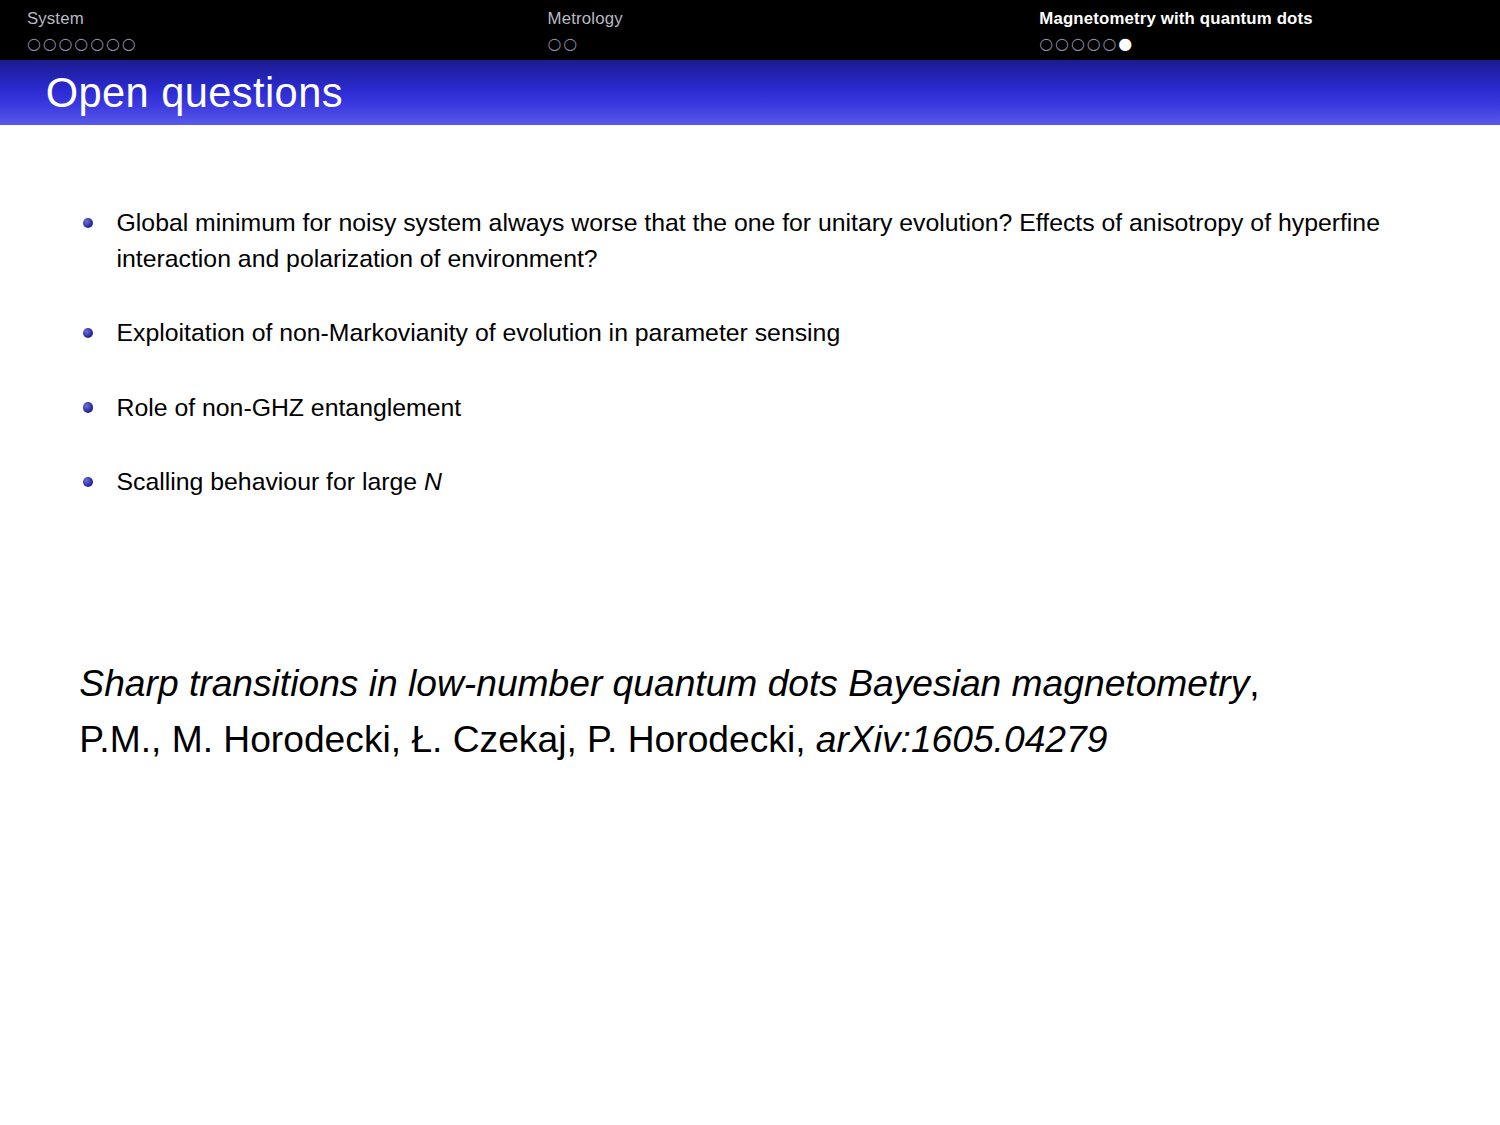System ○○○○○○○
Metrology ○○
Magnetometry with quantum dots ○○○○○●
Open questions
Global minimum for noisy system always worse that the one for unitary evolution? Effects of anisotropy of hyperfine interaction and polarization of environment?
Exploitation of non-Markovianity of evolution in parameter sensing
Role of non-GHZ entanglement
Scalling behaviour for large N
Sharp transitions in low-number quantum dots Bayesian magnetometry,
P.M., M. Horodecki, Ł. Czekaj, P. Horodecki, arXiv:1605.04279